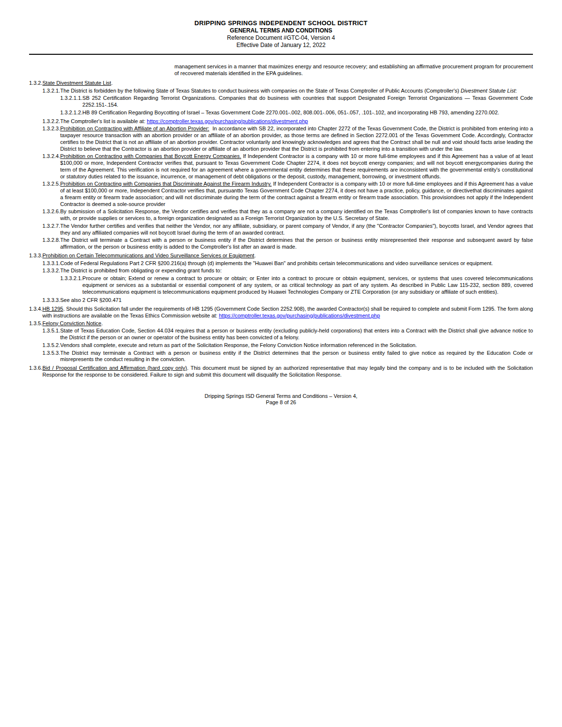DRIPPING SPRINGS INDEPENDENT SCHOOL DISTRICT
GENERAL TERMS AND CONDITIONS
Reference Document #GTC-04, Version 4
Effective Date of January 12, 2022
management services in a manner that maximizes energy and resource recovery; and establishing an affirmative procurement program for procurement of recovered materials identified in the EPA guidelines.
| 1.3.2. | State Divestment Statute List . |
| | / 1.3.2.1. / The District is forbidden by the following State of Texas Statutes to conduct business with companies on the State of Texas Comptroller of Public Accounts (Comptroller's) Divestment Statute List : / / / / 1.3.2.1.1. / SB 252 Certification Regarding Terrorist Organizations. Companies that do business with countries that support Designated Foreign Terrorist Organizations — Texas Government Code 2252.151-.154. / / 1.3.2.1.2. / HB 89 Certification Regarding Boycotting of Israel – Texas Government Code 2270.001-.002, 808.001-.006, 051-.057, .101-.102, and incorporating HB 793, amending 2270.002. / / / 1.3.2.2. / The Comptroller's list is available at: https://comptroller.texas.gov/purchasing/publications/divestment.php / / 1.3.2.3. / Prohibition on Contracting with Affiliate of an Abortion Provider: In accordance with SB 22, incorporated into Chapter 2272 of the Texas Government Code, the District is prohibited from entering into a taxpayer resource transaction with an abortion provider or an affiliate of an abortion provider, as those terms are defined in Section 2272.001 of the Texas Government Code. Accordingly, Contractor certifies to the District that is not an affiliate of an abortion provider. Contractor voluntarily and knowingly acknowledges and agrees that the Contract shall be null and void should facts arise leading the District to believe that the Contractor is an abortion provider or affiliate of an abortion provider that the District is prohibited from entering into a transition with under the law. / / 1.3.2.4. / Prohibition on Contracting with Companies that Boycott Energy Companies. If Independent Contractor is a company with 10 or more full-time employees and if this Agreement has a value of at least $100,000 or more, Independent Contractor verifies that, pursuant to Texas Government Code Chapter 2274, it does not boycott energy companies; and will not boycott energycompanies during the term of the Agreement. This verification is not required for an agreement where a governmental entity determines that these requirements are inconsistent with the governmental entity's constitutional or statutory duties related to the issuance, incurrence, or management of debt obligations or the deposit, custody, management, borrowing, or investment offunds. / / 1.3.2.5. / Prohibition on Contracting with Companies that Discriminate Against the Firearm Industry. If Independent Contractor is a company with 10 or more full-time employees and if this Agreement has a value of at least $100,000 or more, Independent Contractor verifies that, pursuantto Texas Government Code Chapter 2274, it does not have a practice, policy, guidance, or directivethat discriminates against a firearm entity or firearm trade association; and will not discriminate during the term of the contract against a firearm entity or firearm trade association. This provisiondoes not apply if the Independent Contractor is deemed a sole-source provider / / 1.3.2.6. / By submission of a Solicitation Response, the Vendor certifies and verifies that they as a company are not a company identified on the Texas Comptroller's list of companies known to have contracts with, or provide supplies or services to, a foreign organization designated as a Foreign Terrorist Organization by the U.S. Secretary of State. / / 1.3.2.7. / The Vendor further certifies and verifies that neither the Vendor, nor any affiliate, subsidiary, or parent company of Vendor, if any (the "Contractor Companies"), boycotts Israel, and Vendor agrees that they and any affiliated companies will not boycott Israel during the term of an awarded contract. / / 1.3.2.8. / The District will terminate a Contract with a person or business entity if the District determines that the person or business entity misrepresented their response and subsequent award by false affirmation, or the person or business entity is added to the Comptroller's list after an award is made. / |
| 1.3.3. | Prohibition on Certain Telecommunications and Video Surveillance Services or Equipment . |
| | / 1.3.3.1. / Code of Federal Regulations Part 2 CFR §200.216(a) through (d) implements the "Huawei Ban" and prohibits certain telecommunications and video surveillance services or equipment. / / 1.3.3.2. / The District is prohibited from obligating or expending grant funds to: / / / / 1.3.3.2.1. / Procure or obtain; Extend or renew a contract to procure or obtain; or Enter into a contract to procure or obtain equipment, services, or systems that uses covered telecommunications equipment or services as a substantial or essential component of any system, or as critical technology as part of any system. As described in Public Law 115-232, section 889, covered telecommunications equipment is telecommunications equipment produced by Huawei Technologies Company or ZTE Corporation (or any subsidiary or affiliate of such entities). / / / 1.3.3.3. / See also 2 CFR §200.471 / |
| 1.3.4. | HB 1295 . Should this Solicitation fall under the requirements of HB 1295 (Government Code Section 2252.908), the awarded Contractor(s) shall be required to complete and submit Form 1295. The form along with instructions are available on the Texas Ethics Commission website at: https://comptroller.texas.gov/purchasing/publications/divestment.php |
| 1.3.5. | Felony Conviction Notice . |
| | / 1.3.5.1. / State of Texas Education Code, Section 44.034 requires that a person or business entity (excluding publicly-held corporations) that enters into a Contract with the District shall give advance notice to the District if the person or an owner or operator of the business entity has been convicted of a felony. / / 1.3.5.2. / Vendors shall complete, execute and return as part of the Solicitation Response, the Felony Conviction Notice information referenced in the Solicitation. / / 1.3.5.3. / The District may terminate a Contract with a person or business entity if the District determines that the person or business entity failed to give notice as required by the Education Code or misrepresents the conduct resulting in the conviction. / |
| 1.3.6. | Bid / Proposal Certification and Affirmation (hard copy only) . This document must be signed by an authorized representative that may legally bind the company and is to be included with the Solicitation Response for the response to be considered. Failure to sign and submit this document will disqualify the Solicitation Response. |
Dripping Springs ISD General Terms and Conditions – Version 4,
Page 8 of 26